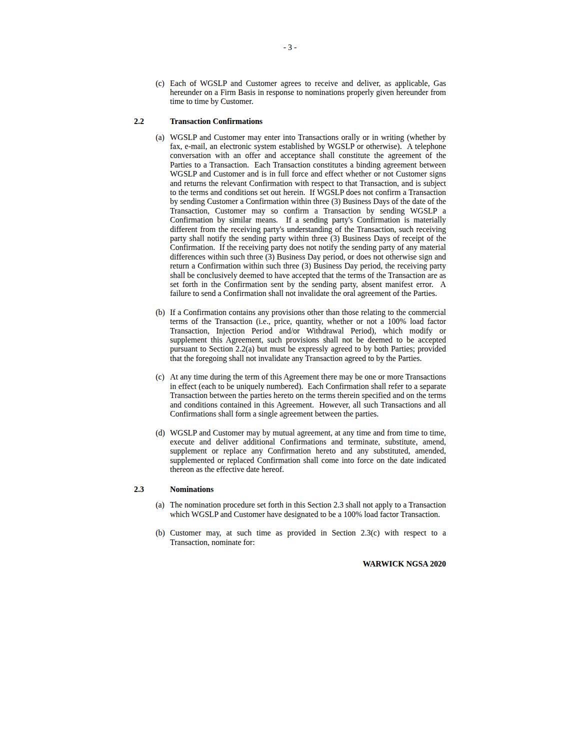- 3 -
(c)
Each of WGSLP and Customer agrees to receive and deliver, as applicable, Gas hereunder on a Firm Basis in response to nominations properly given hereunder from time to time by Customer.
2.2
Transaction Confirmations
(a)
WGSLP and Customer may enter into Transactions orally or in writing (whether by fax, e-mail, an electronic system established by WGSLP or otherwise). A telephone conversation with an offer and acceptance shall constitute the agreement of the Parties to a Transaction. Each Transaction constitutes a binding agreement between WGSLP and Customer and is in full force and effect whether or not Customer signs and returns the relevant Confirmation with respect to that Transaction, and is subject to the terms and conditions set out herein. If WGSLP does not confirm a Transaction by sending Customer a Confirmation within three (3) Business Days of the date of the Transaction, Customer may so confirm a Transaction by sending WGSLP a Confirmation by similar means. If a sending party's Confirmation is materially different from the receiving party's understanding of the Transaction, such receiving party shall notify the sending party within three (3) Business Days of receipt of the Confirmation. If the receiving party does not notify the sending party of any material differences within such three (3) Business Day period, or does not otherwise sign and return a Confirmation within such three (3) Business Day period, the receiving party shall be conclusively deemed to have accepted that the terms of the Transaction are as set forth in the Confirmation sent by the sending party, absent manifest error. A failure to send a Confirmation shall not invalidate the oral agreement of the Parties.
(b)
If a Confirmation contains any provisions other than those relating to the commercial terms of the Transaction (i.e., price, quantity, whether or not a 100% load factor Transaction, Injection Period and/or Withdrawal Period), which modify or supplement this Agreement, such provisions shall not be deemed to be accepted pursuant to Section 2.2(a) but must be expressly agreed to by both Parties; provided that the foregoing shall not invalidate any Transaction agreed to by the Parties.
(c)
At any time during the term of this Agreement there may be one or more Transactions in effect (each to be uniquely numbered). Each Confirmation shall refer to a separate Transaction between the parties hereto on the terms therein specified and on the terms and conditions contained in this Agreement. However, all such Transactions and all Confirmations shall form a single agreement between the parties.
(d)
WGSLP and Customer may by mutual agreement, at any time and from time to time, execute and deliver additional Confirmations and terminate, substitute, amend, supplement or replace any Confirmation hereto and any substituted, amended, supplemented or replaced Confirmation shall come into force on the date indicated thereon as the effective date hereof.
2.3
Nominations
(a)
The nomination procedure set forth in this Section 2.3 shall not apply to a Transaction which WGSLP and Customer have designated to be a 100% load factor Transaction.
(b)
Customer may, at such time as provided in Section 2.3(c) with respect to a Transaction, nominate for:
WARWICK NGSA 2020